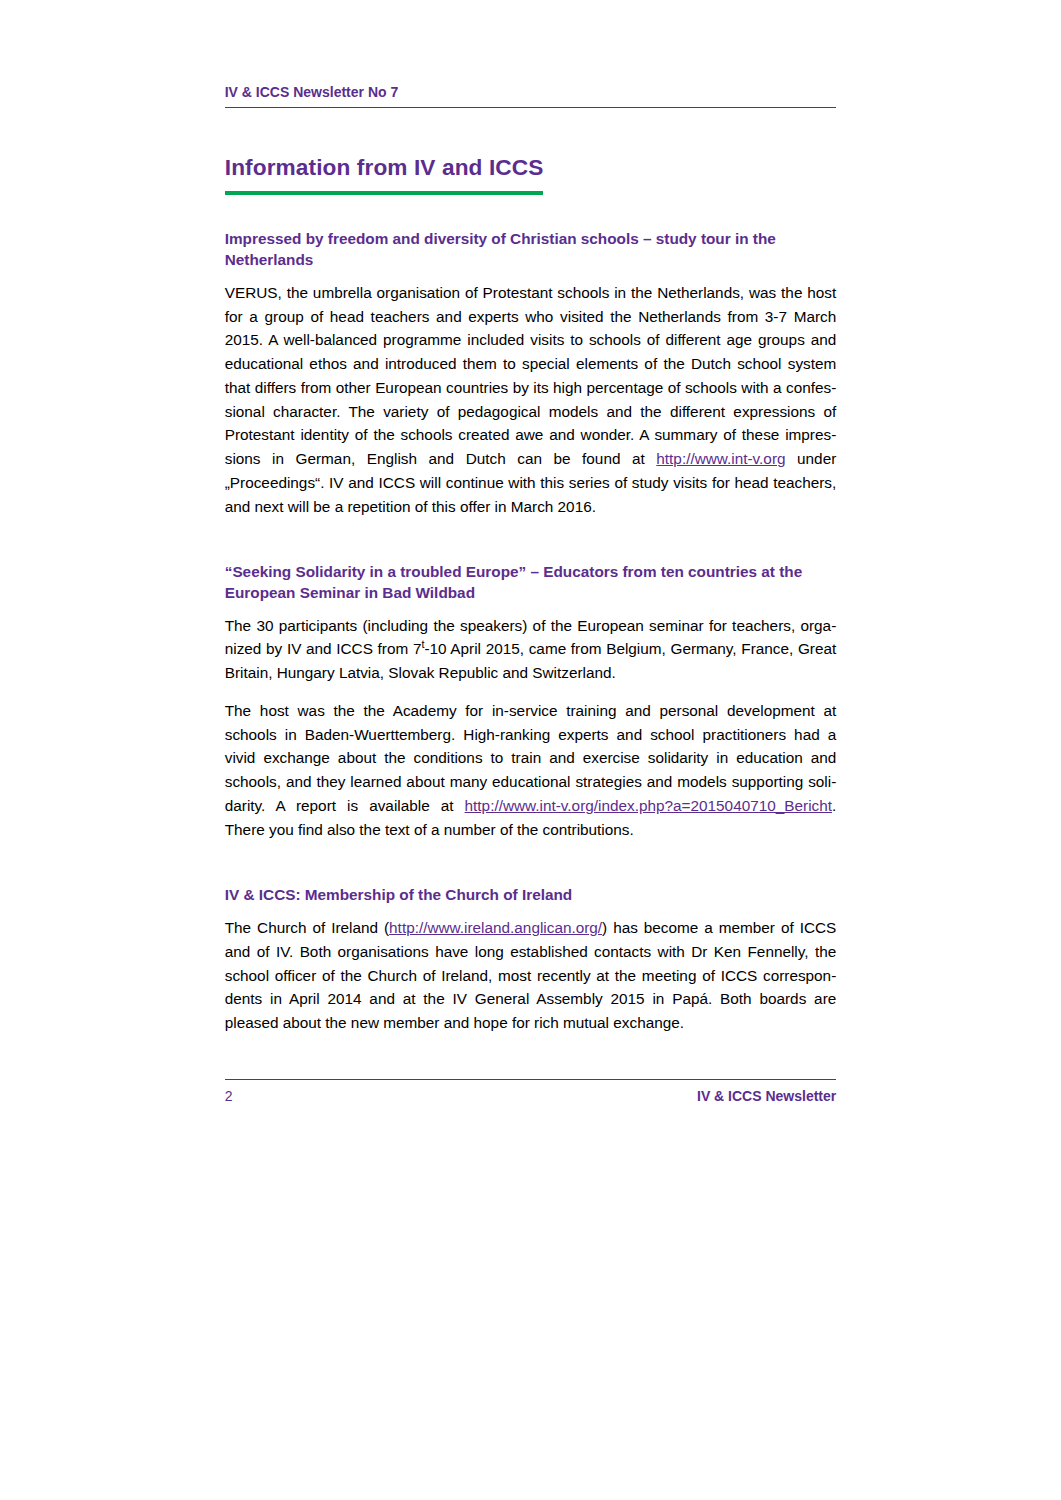IV & ICCS Newsletter No 7
Information from IV and ICCS
Impressed by freedom and diversity of Christian schools – study tour in the Netherlands
VERUS, the umbrella organisation of Protestant schools in the Netherlands, was the host for a group of head teachers and experts who visited the Netherlands from 3-7 March 2015. A well-balanced programme included visits to schools of different age groups and educational ethos and introduced them to special elements of the Dutch school system that differs from other European countries by its high percentage of schools with a confessional character. The variety of pedagogical models and the different expressions of Protestant identity of the schools created awe and wonder. A summary of these impressions in German, English and Dutch can be found at http://www.int-v.org under „Proceedings“. IV and ICCS will continue with this series of study visits for head teachers, and next will be a repetition of this offer in March 2016.
“Seeking Solidarity in a troubled Europe” – Educators from ten countries at the European Seminar in Bad Wildbad
The 30 participants (including the speakers) of the European seminar for teachers, organized by IV and ICCS from 7t-10 April 2015, came from Belgium, Germany, France, Great Britain, Hungary Latvia, Slovak Republic and Switzerland.
The host was the the Academy for in-service training and personal development at schools in Baden-Wuerttemberg. High-ranking experts and school practitioners had a vivid exchange about the conditions to train and exercise solidarity in education and schools, and they learned about many educational strategies and models supporting solidarity. A report is available at http://www.int-v.org/index.php?a=2015040710_Bericht. There you find also the text of a number of the contributions.
IV & ICCS: Membership of the Church of Ireland
The Church of Ireland (http://www.ireland.anglican.org/) has become a member of ICCS and of IV. Both organisations have long established contacts with Dr Ken Fennelly, the school officer of the Church of Ireland, most recently at the meeting of ICCS correspondents in April 2014 and at the IV General Assembly 2015 in Papá. Both boards are pleased about the new member and hope for rich mutual exchange.
2 IV & ICCS Newsletter